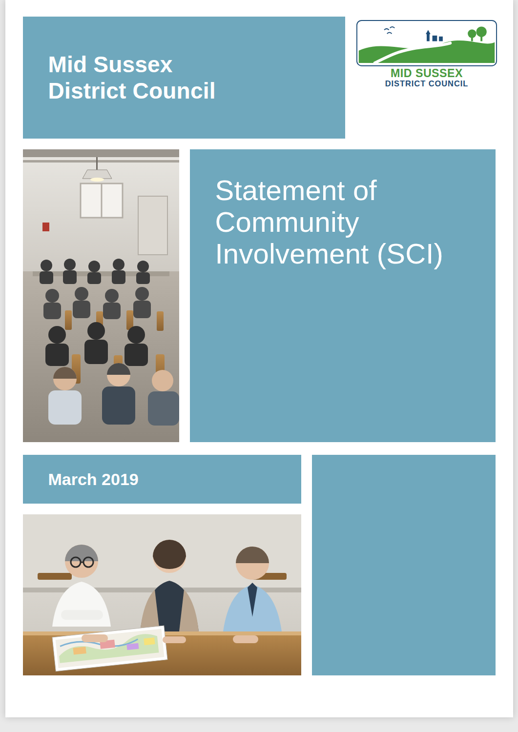Mid Sussex
District Council
Mid Sussex District Council MID SUSSEX DISTRICT COUNCIL
Audience at a public meeting
Photograph of an audience seated in rows at a public meeting.
Statement of Community Involvement (SCI)
March 2019
Three people examining a map at a table
Photograph of three people seated at a table examining a colour-coded map.